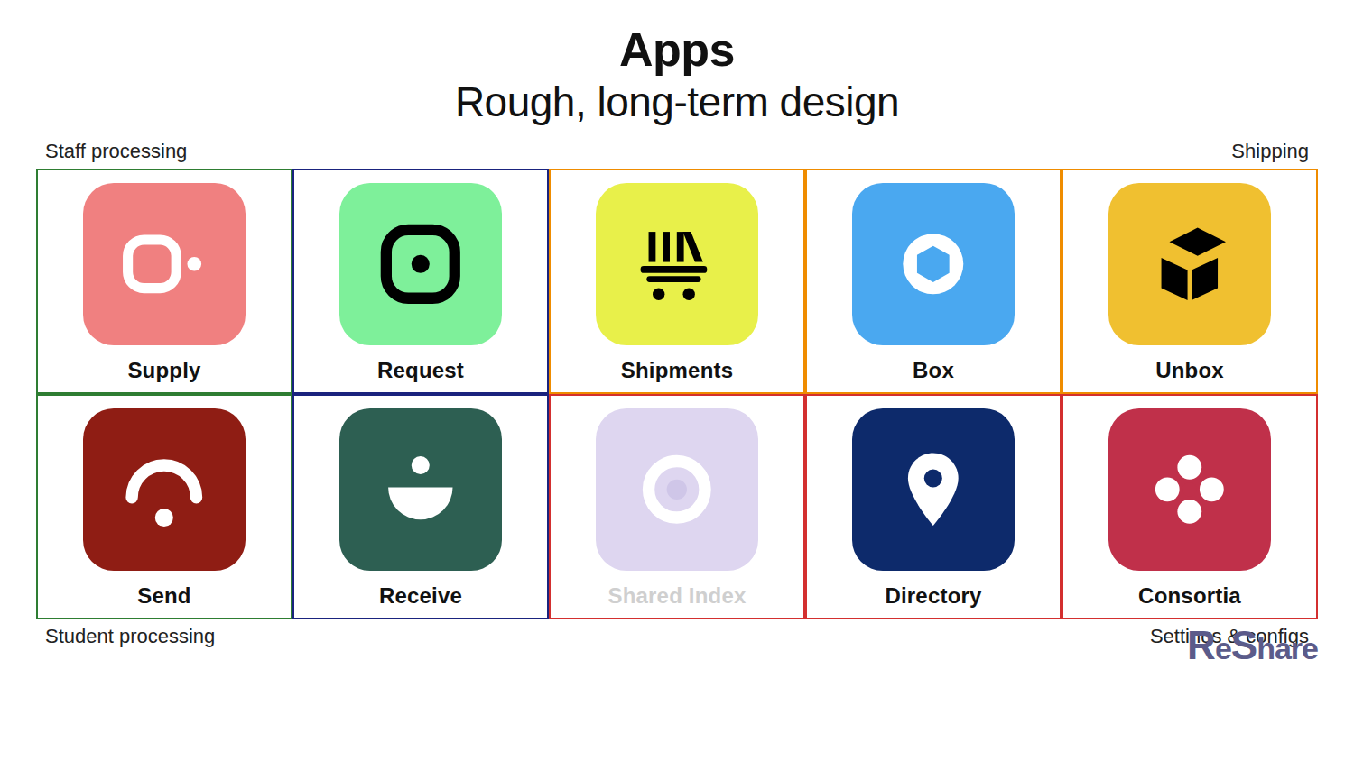AppsRough, long-term design
Staff processing Shipping
Supply
Request
Shipments
Box
Unbox
Send
Receive
Shared Index
Directory
Consortia
Student processing Settings & configs
ReShare